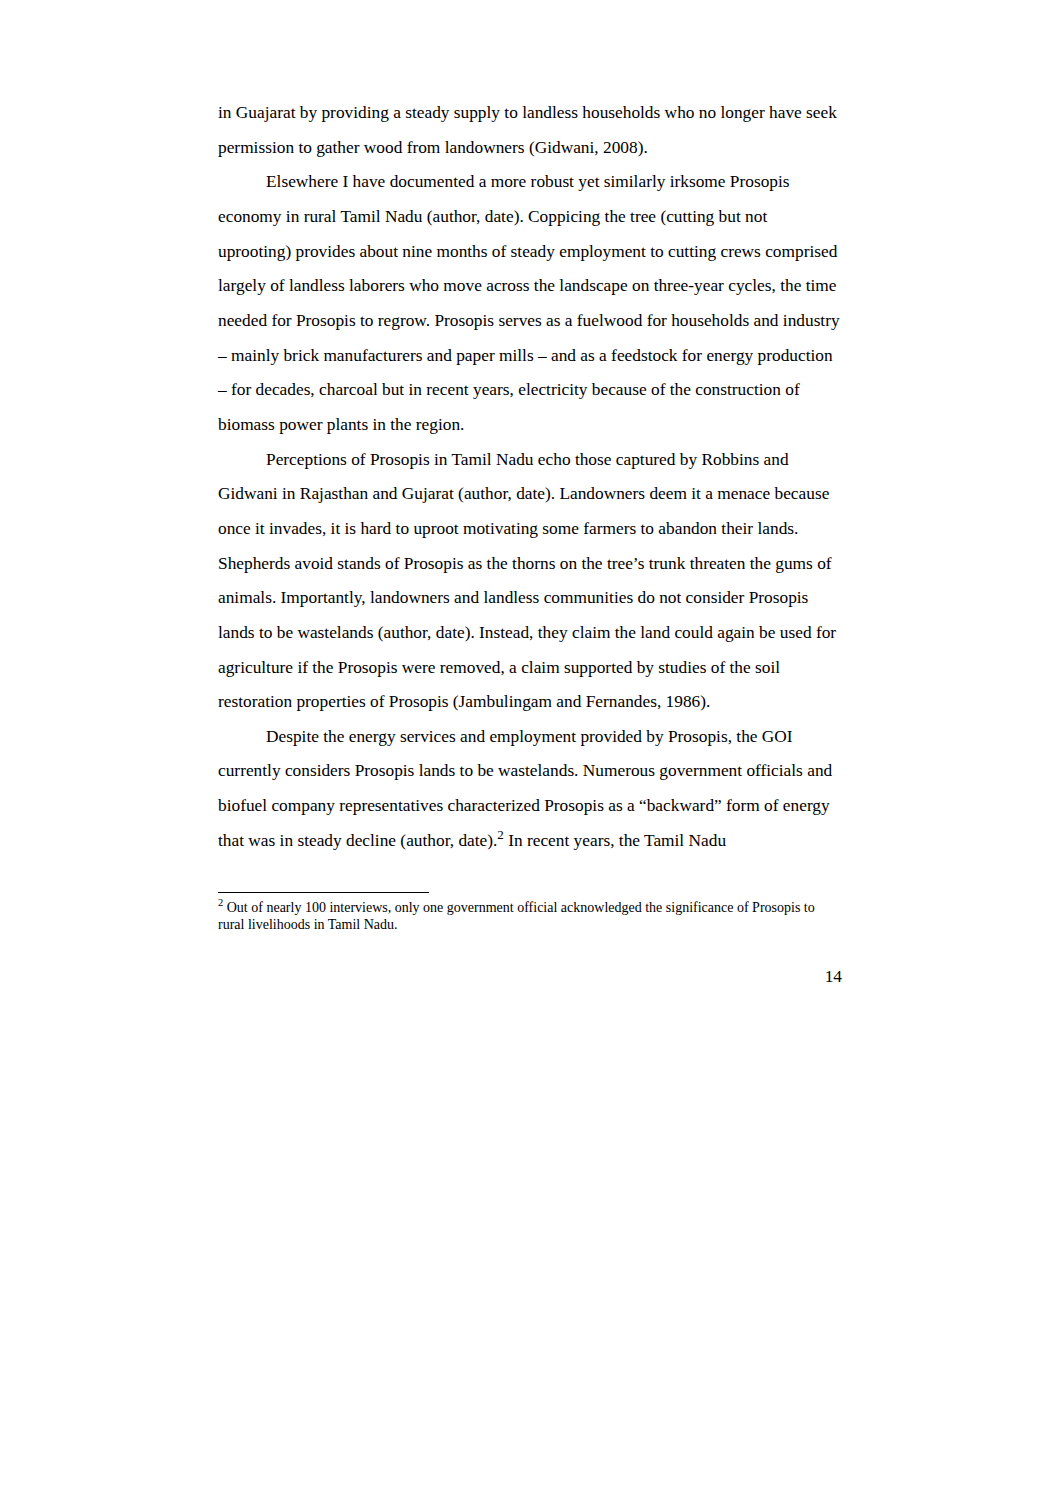in Guajarat by providing a steady supply to landless households who no longer have seek permission to gather wood from landowners (Gidwani, 2008).
Elsewhere I have documented a more robust yet similarly irksome Prosopis economy in rural Tamil Nadu (author, date). Coppicing the tree (cutting but not uprooting) provides about nine months of steady employment to cutting crews comprised largely of landless laborers who move across the landscape on three-year cycles, the time needed for Prosopis to regrow. Prosopis serves as a fuelwood for households and industry – mainly brick manufacturers and paper mills – and as a feedstock for energy production – for decades, charcoal but in recent years, electricity because of the construction of biomass power plants in the region.
Perceptions of Prosopis in Tamil Nadu echo those captured by Robbins and Gidwani in Rajasthan and Gujarat (author, date). Landowners deem it a menace because once it invades, it is hard to uproot motivating some farmers to abandon their lands. Shepherds avoid stands of Prosopis as the thorns on the tree’s trunk threaten the gums of animals. Importantly, landowners and landless communities do not consider Prosopis lands to be wastelands (author, date). Instead, they claim the land could again be used for agriculture if the Prosopis were removed, a claim supported by studies of the soil restoration properties of Prosopis (Jambulingam and Fernandes, 1986).
Despite the energy services and employment provided by Prosopis, the GOI currently considers Prosopis lands to be wastelands. Numerous government officials and biofuel company representatives characterized Prosopis as a “backward” form of energy that was in steady decline (author, date).2 In recent years, the Tamil Nadu
2 Out of nearly 100 interviews, only one government official acknowledged the significance of Prosopis to rural livelihoods in Tamil Nadu.
14